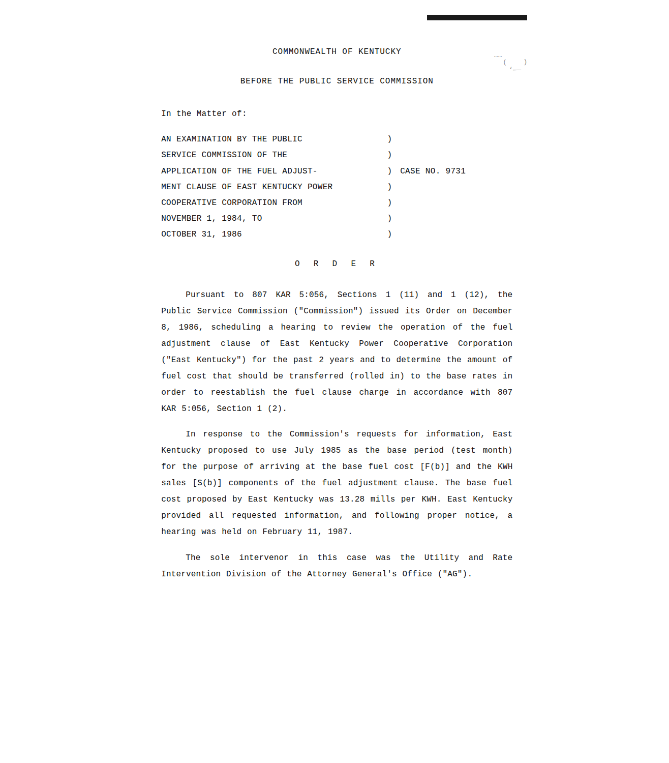…… ( ) ‘——
COMMONWEALTH OF KENTUCKY
BEFORE THE PUBLIC SERVICE COMMISSION
In the Matter of:
| AN EXAMINATION BY THE PUBLIC | ) | CASE NO. 9731 |
| SERVICE COMMISSION OF THE | ) |
| APPLICATION OF THE FUEL ADJUST- | ) |
| MENT CLAUSE OF EAST KENTUCKY POWER | ) |
| COOPERATIVE CORPORATION FROM | ) |
| NOVEMBER 1, 1984, TO | ) |
| OCTOBER 31, 1986 | ) |
O R D E R
Pursuant to 807 KAR 5:056, Sections 1 (11) and 1 (12), the Public Service Commission ("Commission") issued its Order on December 8, 1986, scheduling a hearing to review the operation of the fuel adjustment clause of East Kentucky Power Cooperative Corporation ("East Kentucky") for the past 2 years and to determine the amount of fuel cost that should be transferred (rolled in) to the base rates in order to reestablish the fuel clause charge in accordance with 807 KAR 5:056, Section 1 (2).
In response to the Commission's requests for information, East Kentucky proposed to use July 1985 as the base period (test month) for the purpose of arriving at the base fuel cost [F(b)] and the KWH sales [S(b)] components of the fuel adjustment clause. The base fuel cost proposed by East Kentucky was 13.28 mills per KWH. East Kentucky provided all requested information, and following proper notice, a hearing was held on February 11, 1987.
The sole intervenor in this case was the Utility and Rate Intervention Division of the Attorney General's Office ("AG").